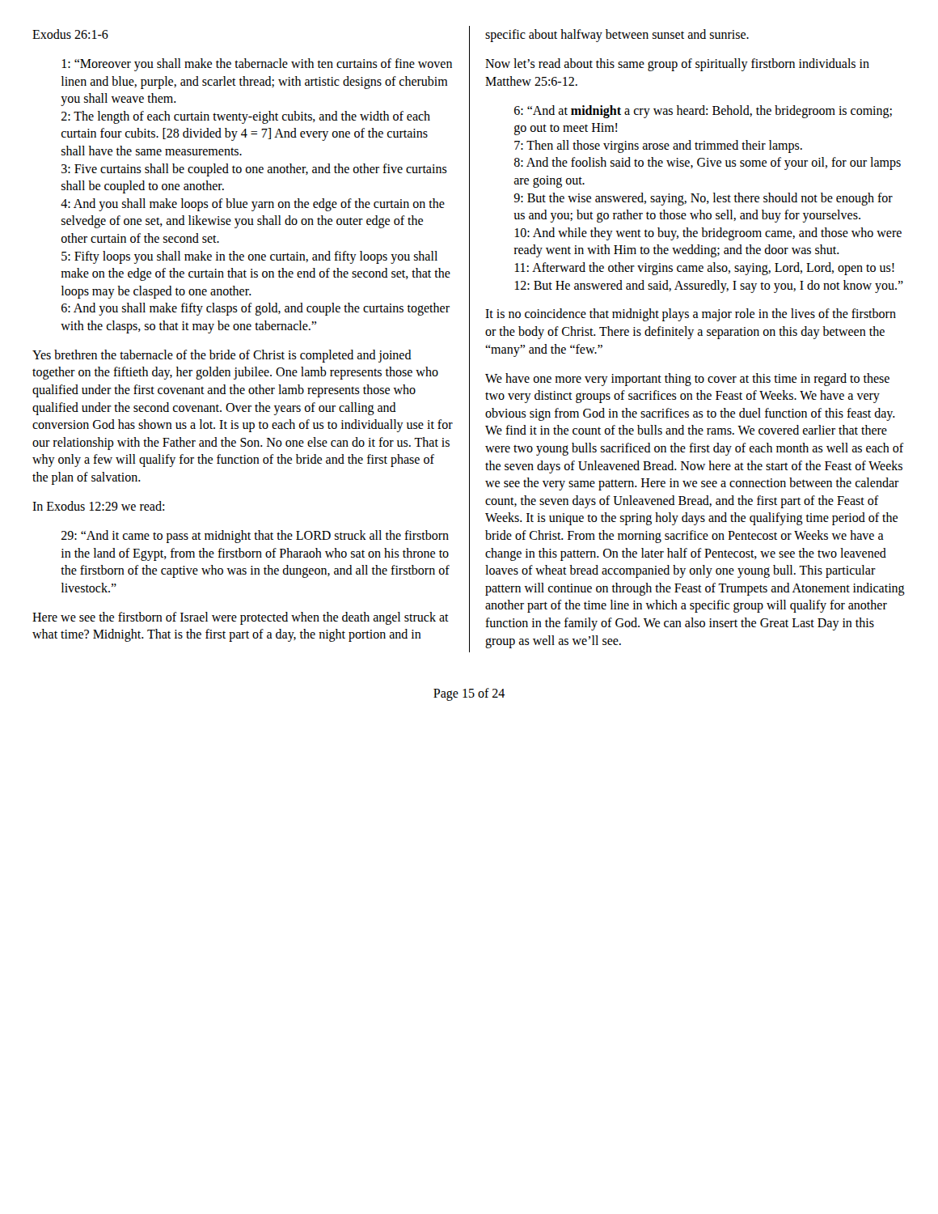Exodus 26:1-6
1: “Moreover you shall make the tabernacle with ten curtains of fine woven linen and blue, purple, and scarlet thread; with artistic designs of cherubim you shall weave them.
2: The length of each curtain twenty-eight cubits, and the width of each curtain four cubits. [28 divided by 4 = 7] And every one of the curtains shall have the same measurements.
3: Five curtains shall be coupled to one another, and the other five curtains shall be coupled to one another.
4: And you shall make loops of blue yarn on the edge of the curtain on the selvedge of one set, and likewise you shall do on the outer edge of the other curtain of the second set.
5: Fifty loops you shall make in the one curtain, and fifty loops you shall make on the edge of the curtain that is on the end of the second set, that the loops may be clasped to one another.
6: And you shall make fifty clasps of gold, and couple the curtains together with the clasps, so that it may be one tabernacle.”
Yes brethren the tabernacle of the bride of Christ is completed and joined together on the fiftieth day, her golden jubilee. One lamb represents those who qualified under the first covenant and the other lamb represents those who qualified under the second covenant. Over the years of our calling and conversion God has shown us a lot. It is up to each of us to individually use it for our relationship with the Father and the Son. No one else can do it for us. That is why only a few will qualify for the function of the bride and the first phase of the plan of salvation.
In Exodus 12:29 we read:
29: “And it came to pass at midnight that the LORD struck all the firstborn in the land of Egypt, from the firstborn of Pharaoh who sat on his throne to the firstborn of the captive who was in the dungeon, and all the firstborn of livestock.”
Here we see the firstborn of Israel were protected when the death angel struck at what time? Midnight. That is the first part of a day, the night portion and in specific about halfway between sunset and sunrise.
Now let’s read about this same group of spiritually firstborn individuals in Matthew 25:6-12.
6: “And at midnight a cry was heard: Behold, the bridegroom is coming; go out to meet Him!
7: Then all those virgins arose and trimmed their lamps.
8: And the foolish said to the wise, Give us some of your oil, for our lamps are going out.
9: But the wise answered, saying, No, lest there should not be enough for us and you; but go rather to those who sell, and buy for yourselves.
10: And while they went to buy, the bridegroom came, and those who were ready went in with Him to the wedding; and the door was shut.
11: Afterward the other virgins came also, saying, Lord, Lord, open to us!
12: But He answered and said, Assuredly, I say to you, I do not know you.”
It is no coincidence that midnight plays a major role in the lives of the firstborn or the body of Christ. There is definitely a separation on this day between the “many” and the “few.”
We have one more very important thing to cover at this time in regard to these two very distinct groups of sacrifices on the Feast of Weeks. We have a very obvious sign from God in the sacrifices as to the duel function of this feast day. We find it in the count of the bulls and the rams. We covered earlier that there were two young bulls sacrificed on the first day of each month as well as each of the seven days of Unleavened Bread. Now here at the start of the Feast of Weeks we see the very same pattern. Here in we see a connection between the calendar count, the seven days of Unleavened Bread, and the first part of the Feast of Weeks. It is unique to the spring holy days and the qualifying time period of the bride of Christ. From the morning sacrifice on Pentecost or Weeks we have a change in this pattern. On the later half of Pentecost, we see the two leavened loaves of wheat bread accompanied by only one young bull. This particular pattern will continue on through the Feast of Trumpets and Atonement indicating another part of the time line in which a specific group will qualify for another function in the family of God. We can also insert the Great Last Day in this group as well as we’ll see.
Page 15 of 24